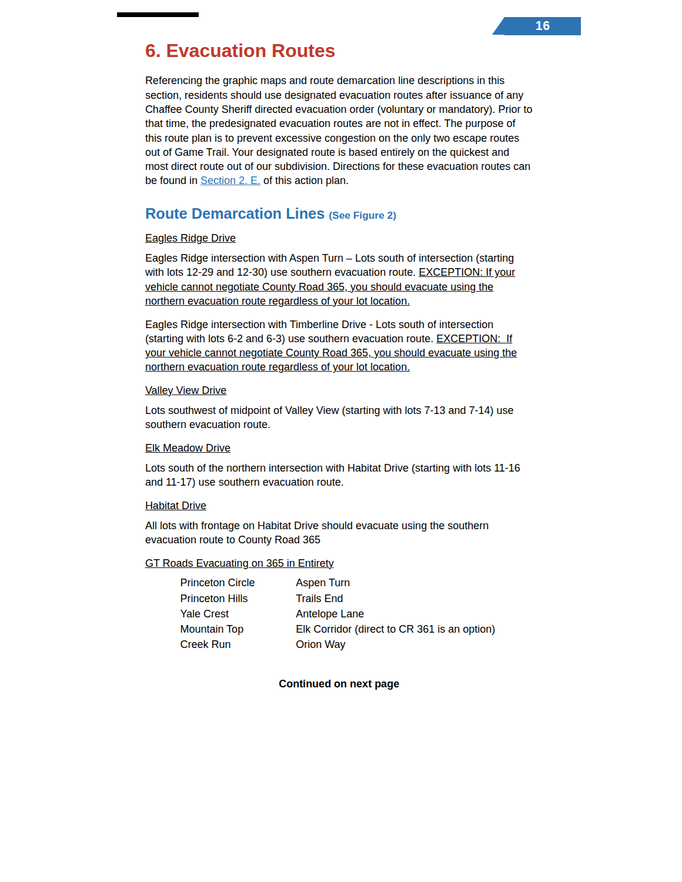16
6. Evacuation Routes
Referencing the graphic maps and route demarcation line descriptions in this section, residents should use designated evacuation routes after issuance of any Chaffee County Sheriff directed evacuation order (voluntary or mandatory). Prior to that time, the predesignated evacuation routes are not in effect. The purpose of this route plan is to prevent excessive congestion on the only two escape routes out of Game Trail. Your designated route is based entirely on the quickest and most direct route out of our subdivision. Directions for these evacuation routes can be found in Section 2. E. of this action plan.
Route Demarcation Lines (See Figure 2)
Eagles Ridge Drive
Eagles Ridge intersection with Aspen Turn – Lots south of intersection (starting with lots 12-29 and 12-30) use southern evacuation route. EXCEPTION: If your vehicle cannot negotiate County Road 365, you should evacuate using the northern evacuation route regardless of your lot location.
Eagles Ridge intersection with Timberline Drive - Lots south of intersection (starting with lots 6-2 and 6-3) use southern evacuation route. EXCEPTION: If your vehicle cannot negotiate County Road 365, you should evacuate using the northern evacuation route regardless of your lot location.
Valley View Drive
Lots southwest of midpoint of Valley View (starting with lots 7-13 and 7-14) use southern evacuation route.
Elk Meadow Drive
Lots south of the northern intersection with Habitat Drive (starting with lots 11-16 and 11-17) use southern evacuation route.
Habitat Drive
All lots with frontage on Habitat Drive should evacuate using the southern evacuation route to County Road 365
GT Roads Evacuating on 365 in Entirety
| Princeton Circle | Aspen Turn |
| Princeton Hills | Trails End |
| Yale Crest | Antelope Lane |
| Mountain Top | Elk Corridor (direct to CR 361 is an option) |
| Creek Run | Orion Way |
Continued on next page